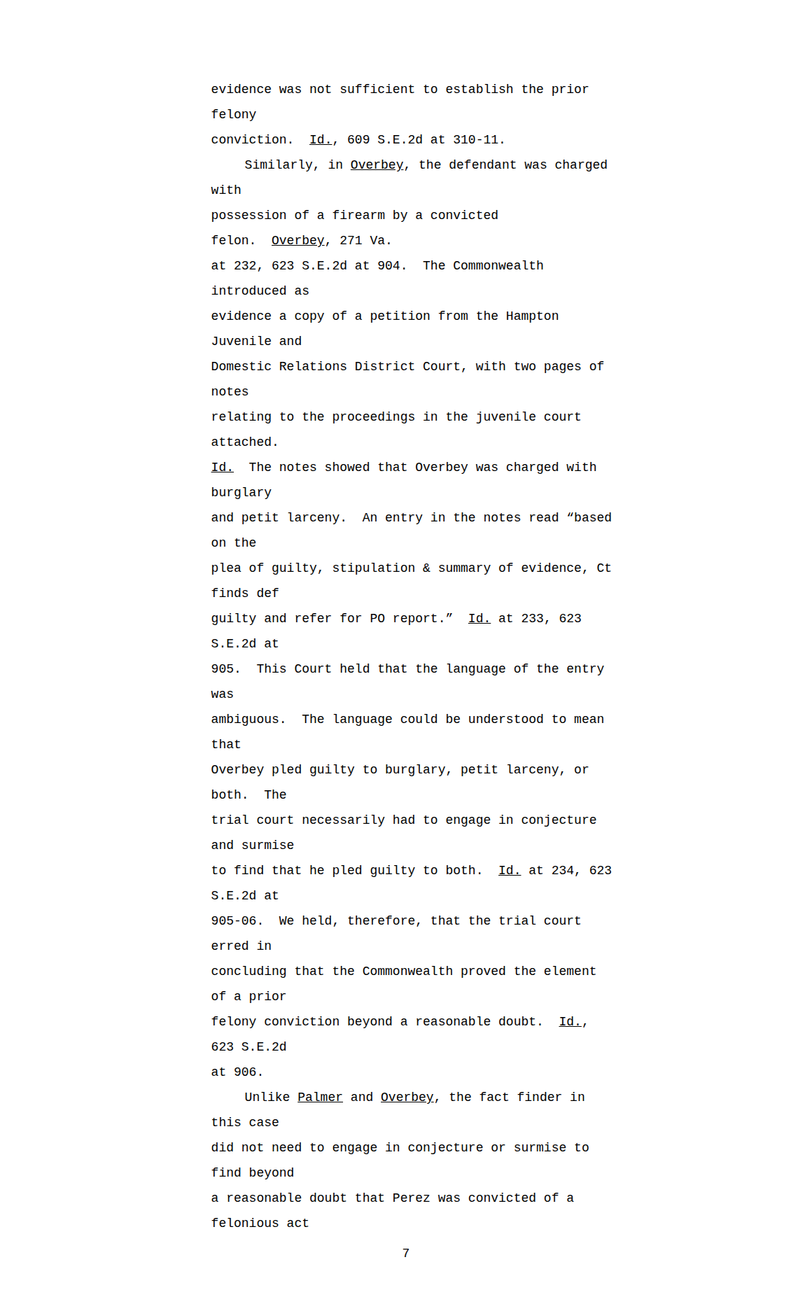evidence was not sufficient to establish the prior felony
conviction. Id., 609 S.E.2d at 310-11.
Similarly, in Overbey, the defendant was charged with
possession of a firearm by a convicted felon. Overbey, 271 Va.
at 232, 623 S.E.2d at 904. The Commonwealth introduced as
evidence a copy of a petition from the Hampton Juvenile and
Domestic Relations District Court, with two pages of notes
relating to the proceedings in the juvenile court attached.
Id. The notes showed that Overbey was charged with burglary
and petit larceny. An entry in the notes read “based on the
plea of guilty, stipulation & summary of evidence, Ct finds def
guilty and refer for PO report.” Id. at 233, 623 S.E.2d at
905. This Court held that the language of the entry was
ambiguous. The language could be understood to mean that
Overbey pled guilty to burglary, petit larceny, or both. The
trial court necessarily had to engage in conjecture and surmise
to find that he pled guilty to both. Id. at 234, 623 S.E.2d at
905-06. We held, therefore, that the trial court erred in
concluding that the Commonwealth proved the element of a prior
felony conviction beyond a reasonable doubt. Id., 623 S.E.2d
at 906.
Unlike Palmer and Overbey, the fact finder in this case
did not need to engage in conjecture or surmise to find beyond
a reasonable doubt that Perez was convicted of a felonious act
7